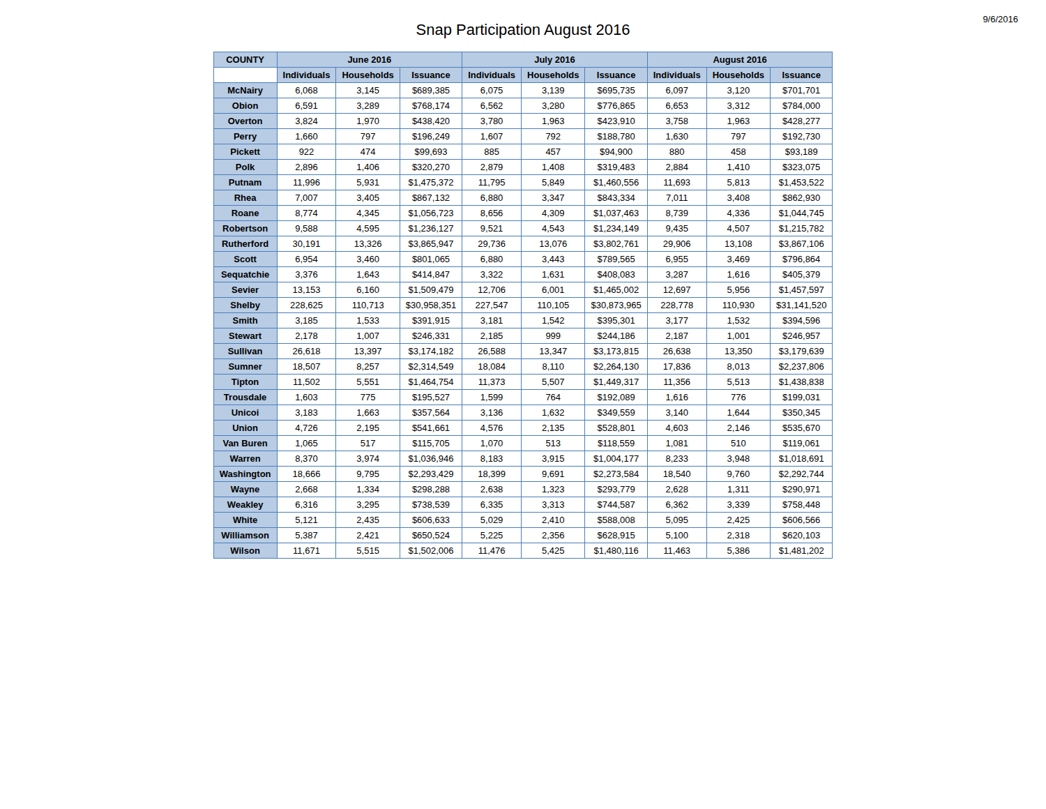9/6/2016
Snap Participation August 2016
| COUNTY | June 2016 | July 2016 | August 2016 |
| --- | --- | --- | --- |
| | Individuals | Households | Issuance | Individuals | Households | Issuance | Individuals | Households | Issuance |
| McNairy | 6,068 | 3,145 | $689,385 | 6,075 | 3,139 | $695,735 | 6,097 | 3,120 | $701,701 |
| Obion | 6,591 | 3,289 | $768,174 | 6,562 | 3,280 | $776,865 | 6,653 | 3,312 | $784,000 |
| Overton | 3,824 | 1,970 | $438,420 | 3,780 | 1,963 | $423,910 | 3,758 | 1,963 | $428,277 |
| Perry | 1,660 | 797 | $196,249 | 1,607 | 792 | $188,780 | 1,630 | 797 | $192,730 |
| Pickett | 922 | 474 | $99,693 | 885 | 457 | $94,900 | 880 | 458 | $93,189 |
| Polk | 2,896 | 1,406 | $320,270 | 2,879 | 1,408 | $319,483 | 2,884 | 1,410 | $323,075 |
| Putnam | 11,996 | 5,931 | $1,475,372 | 11,795 | 5,849 | $1,460,556 | 11,693 | 5,813 | $1,453,522 |
| Rhea | 7,007 | 3,405 | $867,132 | 6,880 | 3,347 | $843,334 | 7,011 | 3,408 | $862,930 |
| Roane | 8,774 | 4,345 | $1,056,723 | 8,656 | 4,309 | $1,037,463 | 8,739 | 4,336 | $1,044,745 |
| Robertson | 9,588 | 4,595 | $1,236,127 | 9,521 | 4,543 | $1,234,149 | 9,435 | 4,507 | $1,215,782 |
| Rutherford | 30,191 | 13,326 | $3,865,947 | 29,736 | 13,076 | $3,802,761 | 29,906 | 13,108 | $3,867,106 |
| Scott | 6,954 | 3,460 | $801,065 | 6,880 | 3,443 | $789,565 | 6,955 | 3,469 | $796,864 |
| Sequatchie | 3,376 | 1,643 | $414,847 | 3,322 | 1,631 | $408,083 | 3,287 | 1,616 | $405,379 |
| Sevier | 13,153 | 6,160 | $1,509,479 | 12,706 | 6,001 | $1,465,002 | 12,697 | 5,956 | $1,457,597 |
| Shelby | 228,625 | 110,713 | $30,958,351 | 227,547 | 110,105 | $30,873,965 | 228,778 | 110,930 | $31,141,520 |
| Smith | 3,185 | 1,533 | $391,915 | 3,181 | 1,542 | $395,301 | 3,177 | 1,532 | $394,596 |
| Stewart | 2,178 | 1,007 | $246,331 | 2,185 | 999 | $244,186 | 2,187 | 1,001 | $246,957 |
| Sullivan | 26,618 | 13,397 | $3,174,182 | 26,588 | 13,347 | $3,173,815 | 26,638 | 13,350 | $3,179,639 |
| Sumner | 18,507 | 8,257 | $2,314,549 | 18,084 | 8,110 | $2,264,130 | 17,836 | 8,013 | $2,237,806 |
| Tipton | 11,502 | 5,551 | $1,464,754 | 11,373 | 5,507 | $1,449,317 | 11,356 | 5,513 | $1,438,838 |
| Trousdale | 1,603 | 775 | $195,527 | 1,599 | 764 | $192,089 | 1,616 | 776 | $199,031 |
| Unicoi | 3,183 | 1,663 | $357,564 | 3,136 | 1,632 | $349,559 | 3,140 | 1,644 | $350,345 |
| Union | 4,726 | 2,195 | $541,661 | 4,576 | 2,135 | $528,801 | 4,603 | 2,146 | $535,670 |
| Van Buren | 1,065 | 517 | $115,705 | 1,070 | 513 | $118,559 | 1,081 | 510 | $119,061 |
| Warren | 8,370 | 3,974 | $1,036,946 | 8,183 | 3,915 | $1,004,177 | 8,233 | 3,948 | $1,018,691 |
| Washington | 18,666 | 9,795 | $2,293,429 | 18,399 | 9,691 | $2,273,584 | 18,540 | 9,760 | $2,292,744 |
| Wayne | 2,668 | 1,334 | $298,288 | 2,638 | 1,323 | $293,779 | 2,628 | 1,311 | $290,971 |
| Weakley | 6,316 | 3,295 | $738,539 | 6,335 | 3,313 | $744,587 | 6,362 | 3,339 | $758,448 |
| White | 5,121 | 2,435 | $606,633 | 5,029 | 2,410 | $588,008 | 5,095 | 2,425 | $606,566 |
| Williamson | 5,387 | 2,421 | $650,524 | 5,225 | 2,356 | $628,915 | 5,100 | 2,318 | $620,103 |
| Wilson | 11,671 | 5,515 | $1,502,006 | 11,476 | 5,425 | $1,480,116 | 11,463 | 5,386 | $1,481,202 |